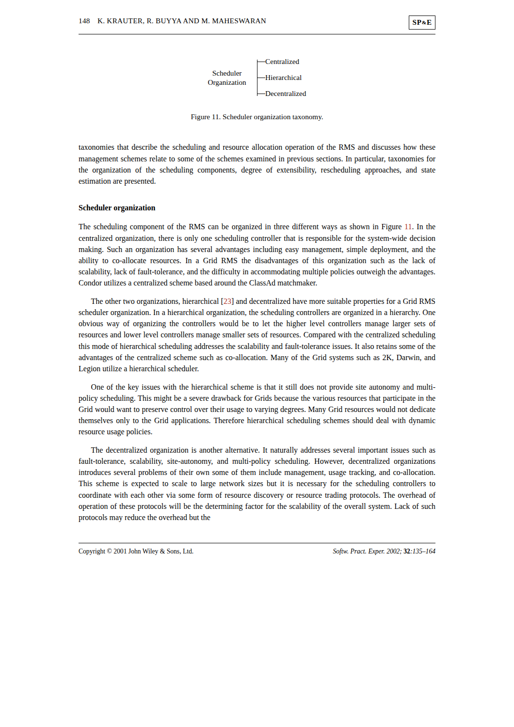148
K. KRAUTER, R. BUYYA AND M. MAHESWARAN
SP&E
Scheduler
Organization
Centralized
Hierarchical
Decentralized
Figure 11. Scheduler organization taxonomy.
taxonomies that describe the scheduling and resource allocation operation of the RMS and discusses how these management schemes relate to some of the schemes examined in previous sections. In particular, taxonomies for the organization of the scheduling components, degree of extensibility, rescheduling approaches, and state estimation are presented.
Scheduler organization
The scheduling component of the RMS can be organized in three different ways as shown in Figure 11. In the centralized organization, there is only one scheduling controller that is responsible for the system-wide decision making. Such an organization has several advantages including easy management, simple deployment, and the ability to co-allocate resources. In a Grid RMS the disadvantages of this organization such as the lack of scalability, lack of fault-tolerance, and the difficulty in accommodating multiple policies outweigh the advantages. Condor utilizes a centralized scheme based around the ClassAd matchmaker.
The other two organizations, hierarchical [23] and decentralized have more suitable properties for a Grid RMS scheduler organization. In a hierarchical organization, the scheduling controllers are organized in a hierarchy. One obvious way of organizing the controllers would be to let the higher level controllers manage larger sets of resources and lower level controllers manage smaller sets of resources. Compared with the centralized scheduling this mode of hierarchical scheduling addresses the scalability and fault-tolerance issues. It also retains some of the advantages of the centralized scheme such as co-allocation. Many of the Grid systems such as 2K, Darwin, and Legion utilize a hierarchical scheduler.
One of the key issues with the hierarchical scheme is that it still does not provide site autonomy and multi-policy scheduling. This might be a severe drawback for Grids because the various resources that participate in the Grid would want to preserve control over their usage to varying degrees. Many Grid resources would not dedicate themselves only to the Grid applications. Therefore hierarchical scheduling schemes should deal with dynamic resource usage policies.
The decentralized organization is another alternative. It naturally addresses several important issues such as fault-tolerance, scalability, site-autonomy, and multi-policy scheduling. However, decentralized organizations introduces several problems of their own some of them include management, usage tracking, and co-allocation. This scheme is expected to scale to large network sizes but it is necessary for the scheduling controllers to coordinate with each other via some form of resource discovery or resource trading protocols. The overhead of operation of these protocols will be the determining factor for the scalability of the overall system. Lack of such protocols may reduce the overhead but the
Copyright © 2001 John Wiley & Sons, Ltd.
Softw. Pract. Exper. 2002; 32:135–164